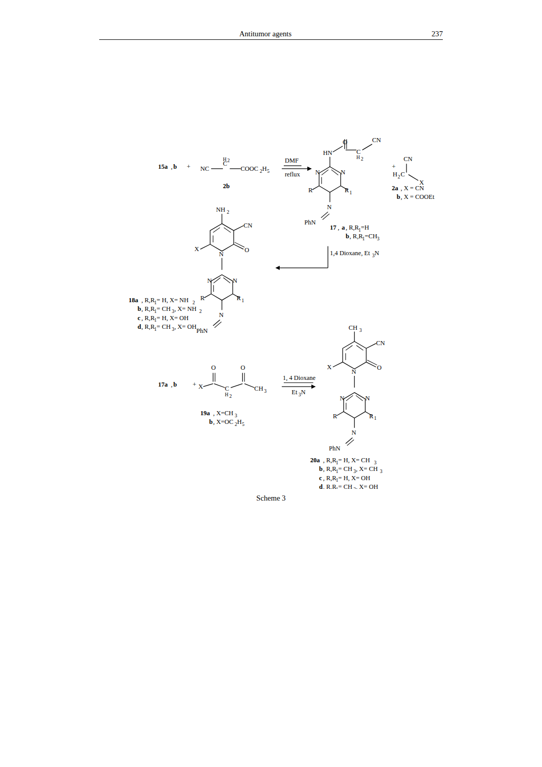Antitumor agents 237
15a,b + NC C H2 COOC2H5 2b DMF reflux N N R R1 N PhN HN O C H2 CN + CN H2C X 2a, X = CN b, X = COOEt 17, a, R,R1=H b, R,R1=CH3 1,4 Dioxane, Et3N NH2 CN O X N N N R R1 N PhN 18a, R,R1= H, X= NH2 b, R,R1= CH3, X= NH2 c, R,R1= H, X= OH d, R,R1= CH3, X= OH 17a,b + O O X C H2 CH3 19a, X=CH3 b, X=OC2H5 1, 4 Dioxane Et3N CH3 CN O X N N N R R1 N PhN 20a, R,R1= H, X= CH3 b, R,R1= CH3, X= CH3 c, R,R1= H, X= OH d, R,R1= CH3, X= OH
Scheme 3